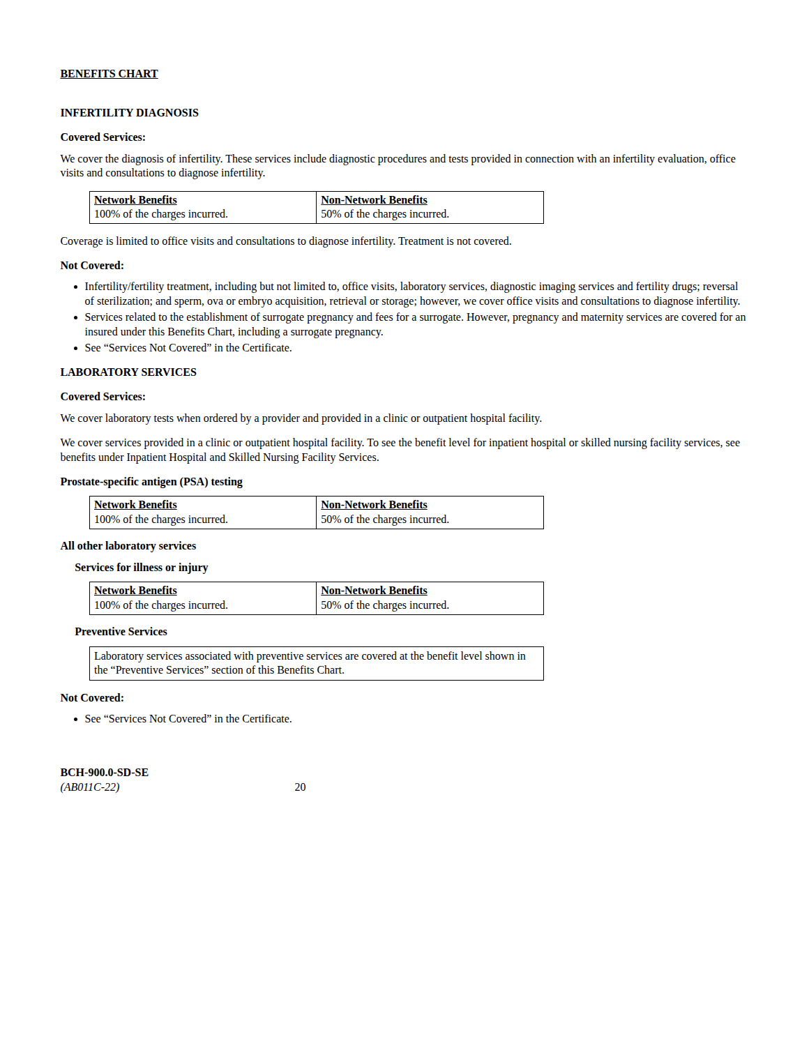BENEFITS CHART
INFERTILITY DIAGNOSIS
Covered Services:
We cover the diagnosis of infertility. These services include diagnostic procedures and tests provided in connection with an infertility evaluation, office visits and consultations to diagnose infertility.
| Network Benefits | Non-Network Benefits |
| 100% of the charges incurred. | 50% of the charges incurred. |
Coverage is limited to office visits and consultations to diagnose infertility. Treatment is not covered.
Not Covered:
Infertility/fertility treatment, including but not limited to, office visits, laboratory services, diagnostic imaging services and fertility drugs; reversal of sterilization; and sperm, ova or embryo acquisition, retrieval or storage; however, we cover office visits and consultations to diagnose infertility.
Services related to the establishment of surrogate pregnancy and fees for a surrogate. However, pregnancy and maternity services are covered for an insured under this Benefits Chart, including a surrogate pregnancy.
See “Services Not Covered” in the Certificate.
LABORATORY SERVICES
Covered Services:
We cover laboratory tests when ordered by a provider and provided in a clinic or outpatient hospital facility.
We cover services provided in a clinic or outpatient hospital facility. To see the benefit level for inpatient hospital or skilled nursing facility services, see benefits under Inpatient Hospital and Skilled Nursing Facility Services.
Prostate-specific antigen (PSA) testing
| Network Benefits | Non-Network Benefits |
| 100% of the charges incurred. | 50% of the charges incurred. |
All other laboratory services
Services for illness or injury
| Network Benefits | Non-Network Benefits |
| 100% of the charges incurred. | 50% of the charges incurred. |
Preventive Services
| Laboratory services associated with preventive services are covered at the benefit level shown in the “Preventive Services” section of this Benefits Chart. |
Not Covered:
See “Services Not Covered” in the Certificate.
BCH-900.0-SD-SE
(AB011C-22)
20